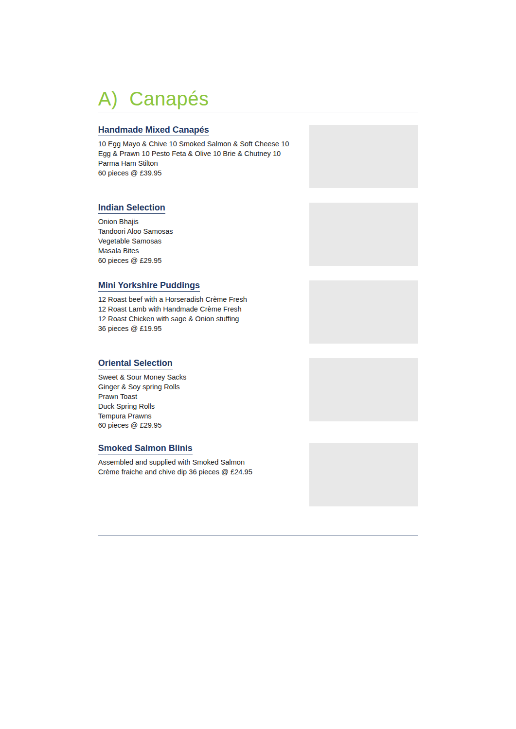A) Canapés
| Handmade Mixed Canapés 10 Egg Mayo & Chive 10 Smoked Salmon & Soft Cheese 10 Egg & Prawn 10 Pesto Feta & Olive 10 Brie & Chutney 10 Parma Ham Stilton 60 pieces @ £39.95 | |
| Indian Selection Onion Bhajis Tandoori Aloo Samosas Vegetable Samosas Masala Bites 60 pieces @ £29.95 | |
| Mini Yorkshire Puddings 12 Roast beef with a Horseradish Crème Fresh 12 Roast Lamb with Handmade Crème Fresh 12 Roast Chicken with sage & Onion stuffing 36 pieces @ £19.95 | |
| Oriental Selection Sweet & Sour Money Sacks Ginger & Soy spring Rolls Prawn Toast Duck Spring Rolls Tempura Prawns 60 pieces @ £29.95 | |
| Smoked Salmon Blinis Assembled and supplied with Smoked Salmon Crème fraiche and chive dip 36 pieces @ £24.95 | |